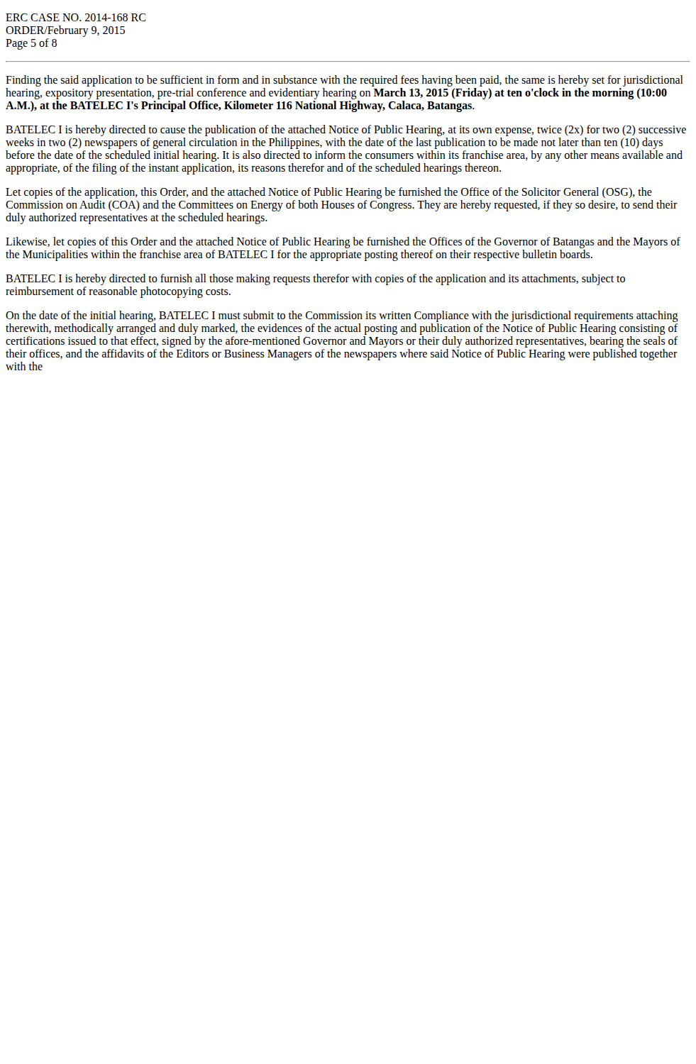ERC CASE NO. 2014-168 RC
ORDER/February 9, 2015
Page 5 of 8
Finding the said application to be sufficient in form and in substance with the required fees having been paid, the same is hereby set for jurisdictional hearing, expository presentation, pre-trial conference and evidentiary hearing on March 13, 2015 (Friday) at ten o'clock in the morning (10:00 A.M.), at the BATELEC I's Principal Office, Kilometer 116 National Highway, Calaca, Batangas.
BATELEC I is hereby directed to cause the publication of the attached Notice of Public Hearing, at its own expense, twice (2x) for two (2) successive weeks in two (2) newspapers of general circulation in the Philippines, with the date of the last publication to be made not later than ten (10) days before the date of the scheduled initial hearing. It is also directed to inform the consumers within its franchise area, by any other means available and appropriate, of the filing of the instant application, its reasons therefor and of the scheduled hearings thereon.
Let copies of the application, this Order, and the attached Notice of Public Hearing be furnished the Office of the Solicitor General (OSG), the Commission on Audit (COA) and the Committees on Energy of both Houses of Congress. They are hereby requested, if they so desire, to send their duly authorized representatives at the scheduled hearings.
Likewise, let copies of this Order and the attached Notice of Public Hearing be furnished the Offices of the Governor of Batangas and the Mayors of the Municipalities within the franchise area of BATELEC I for the appropriate posting thereof on their respective bulletin boards.
BATELEC I is hereby directed to furnish all those making requests therefor with copies of the application and its attachments, subject to reimbursement of reasonable photocopying costs.
On the date of the initial hearing, BATELEC I must submit to the Commission its written Compliance with the jurisdictional requirements attaching therewith, methodically arranged and duly marked, the evidences of the actual posting and publication of the Notice of Public Hearing consisting of certifications issued to that effect, signed by the afore-mentioned Governor and Mayors or their duly authorized representatives, bearing the seals of their offices, and the affidavits of the Editors or Business Managers of the newspapers where said Notice of Public Hearing were published together with the